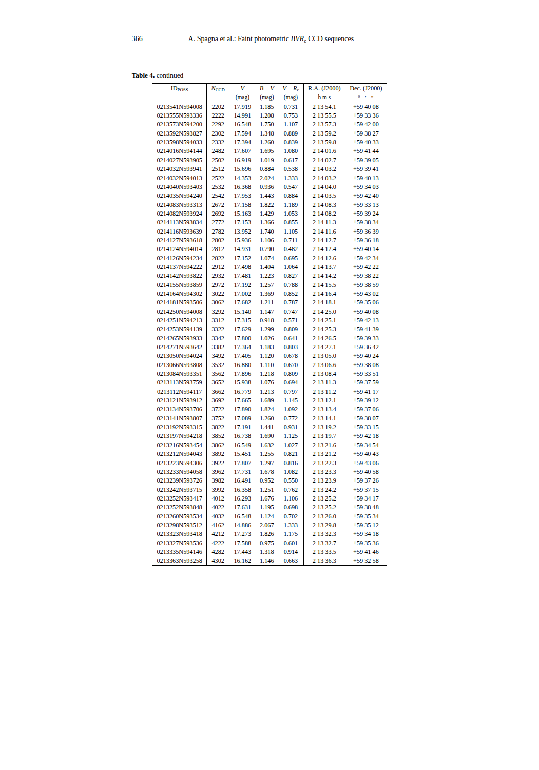366 A. Spagna et al.: Faint photometric BVR c CCD sequences
Table 4. continued
| ID POSS | N CCD | V | B − V | V − R c | R.A. (J2000) | Dec. (J2000) |
| --- | --- | --- | --- | --- | --- | --- |
| | | (mag) | (mag) | (mag) | h m s | ° ′ ″ |
| 0213541N594008 | 2202 | 17.919 | 1.185 | 0.731 | 2 13 54.1 | +59 40 08 |
| 0213555N593336 | 2222 | 14.991 | 1.208 | 0.753 | 2 13 55.5 | +59 33 36 |
| 0213573N594200 | 2292 | 16.548 | 1.750 | 1.107 | 2 13 57.3 | +59 42 00 |
| 0213592N593827 | 2302 | 17.594 | 1.348 | 0.889 | 2 13 59.2 | +59 38 27 |
| 0213598N594033 | 2332 | 17.394 | 1.260 | 0.839 | 2 13 59.8 | +59 40 33 |
| 0214016N594144 | 2482 | 17.607 | 1.695 | 1.080 | 2 14 01.6 | +59 41 44 |
| 0214027N593905 | 2502 | 16.919 | 1.019 | 0.617 | 2 14 02.7 | +59 39 05 |
| 0214032N593941 | 2512 | 15.696 | 0.884 | 0.538 | 2 14 03.2 | +59 39 41 |
| 0214032N594013 | 2522 | 14.353 | 2.024 | 1.333 | 2 14 03.2 | +59 40 13 |
| 0214040N593403 | 2532 | 16.368 | 0.936 | 0.547 | 2 14 04.0 | +59 34 03 |
| 0214035N594240 | 2542 | 17.953 | 1.443 | 0.884 | 2 14 03.5 | +59 42 40 |
| 0214083N593313 | 2672 | 17.158 | 1.822 | 1.189 | 2 14 08.3 | +59 33 13 |
| 0214082N593924 | 2692 | 15.163 | 1.429 | 1.053 | 2 14 08.2 | +59 39 24 |
| 0214113N593834 | 2772 | 17.153 | 1.366 | 0.855 | 2 14 11.3 | +59 38 34 |
| 0214116N593639 | 2782 | 13.952 | 1.740 | 1.105 | 2 14 11.6 | +59 36 39 |
| 0214127N593618 | 2802 | 15.936 | 1.106 | 0.711 | 2 14 12.7 | +59 36 18 |
| 0214124N594014 | 2812 | 14.931 | 0.790 | 0.482 | 2 14 12.4 | +59 40 14 |
| 0214126N594234 | 2822 | 17.152 | 1.074 | 0.695 | 2 14 12.6 | +59 42 34 |
| 0214137N594222 | 2912 | 17.498 | 1.404 | 1.064 | 2 14 13.7 | +59 42 22 |
| 0214142N593822 | 2932 | 17.481 | 1.223 | 0.827 | 2 14 14.2 | +59 38 22 |
| 0214155N593859 | 2972 | 17.192 | 1.257 | 0.788 | 2 14 15.5 | +59 38 59 |
| 0214164N594302 | 3022 | 17.002 | 1.369 | 0.852 | 2 14 16.4 | +59 43 02 |
| 0214181N593506 | 3062 | 17.682 | 1.211 | 0.787 | 2 14 18.1 | +59 35 06 |
| 0214250N594008 | 3292 | 15.140 | 1.147 | 0.747 | 2 14 25.0 | +59 40 08 |
| 0214251N594213 | 3312 | 17.315 | 0.918 | 0.571 | 2 14 25.1 | +59 42 13 |
| 0214253N594139 | 3322 | 17.629 | 1.299 | 0.809 | 2 14 25.3 | +59 41 39 |
| 0214265N593933 | 3342 | 17.800 | 1.026 | 0.641 | 2 14 26.5 | +59 39 33 |
| 0214271N593642 | 3382 | 17.364 | 1.183 | 0.803 | 2 14 27.1 | +59 36 42 |
| 0213050N594024 | 3492 | 17.405 | 1.120 | 0.678 | 2 13 05.0 | +59 40 24 |
| 0213066N593808 | 3532 | 16.880 | 1.110 | 0.670 | 2 13 06.6 | +59 38 08 |
| 0213084N593351 | 3562 | 17.896 | 1.218 | 0.809 | 2 13 08.4 | +59 33 51 |
| 0213113N593759 | 3652 | 15.938 | 1.076 | 0.694 | 2 13 11.3 | +59 37 59 |
| 0213112N594117 | 3662 | 16.779 | 1.213 | 0.797 | 2 13 11.2 | +59 41 17 |
| 0213121N593912 | 3692 | 17.665 | 1.689 | 1.145 | 2 13 12.1 | +59 39 12 |
| 0213134N593706 | 3722 | 17.890 | 1.824 | 1.092 | 2 13 13.4 | +59 37 06 |
| 0213141N593807 | 3752 | 17.089 | 1.260 | 0.772 | 2 13 14.1 | +59 38 07 |
| 0213192N593315 | 3822 | 17.191 | 1.441 | 0.931 | 2 13 19.2 | +59 33 15 |
| 0213197N594218 | 3852 | 16.738 | 1.690 | 1.125 | 2 13 19.7 | +59 42 18 |
| 0213216N593454 | 3862 | 16.549 | 1.632 | 1.027 | 2 13 21.6 | +59 34 54 |
| 0213212N594043 | 3892 | 15.451 | 1.255 | 0.821 | 2 13 21.2 | +59 40 43 |
| 0213223N594306 | 3922 | 17.807 | 1.297 | 0.816 | 2 13 22.3 | +59 43 06 |
| 0213233N594058 | 3962 | 17.731 | 1.678 | 1.082 | 2 13 23.3 | +59 40 58 |
| 0213239N593726 | 3982 | 16.491 | 0.952 | 0.550 | 2 13 23.9 | +59 37 26 |
| 0213242N593715 | 3992 | 16.358 | 1.251 | 0.762 | 2 13 24.2 | +59 37 15 |
| 0213252N593417 | 4012 | 16.293 | 1.676 | 1.106 | 2 13 25.2 | +59 34 17 |
| 0213252N593848 | 4022 | 17.631 | 1.195 | 0.698 | 2 13 25.2 | +59 38 48 |
| 0213260N593534 | 4032 | 16.548 | 1.124 | 0.702 | 2 13 26.0 | +59 35 34 |
| 0213298N593512 | 4162 | 14.886 | 2.067 | 1.333 | 2 13 29.8 | +59 35 12 |
| 0213323N593418 | 4212 | 17.273 | 1.826 | 1.175 | 2 13 32.3 | +59 34 18 |
| 0213327N593536 | 4222 | 17.588 | 0.975 | 0.601 | 2 13 32.7 | +59 35 36 |
| 0213335N594146 | 4282 | 17.443 | 1.318 | 0.914 | 2 13 33.5 | +59 41 46 |
| 0213363N593258 | 4302 | 16.162 | 1.146 | 0.663 | 2 13 36.3 | +59 32 58 |